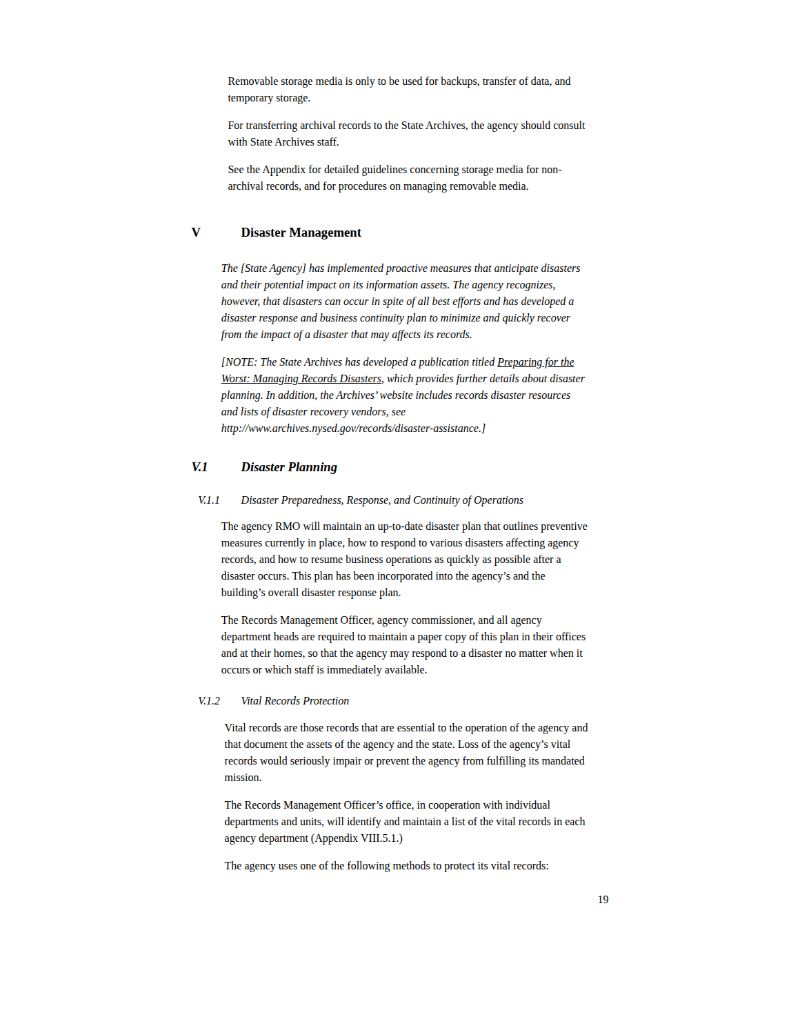Removable storage media is only to be used for backups, transfer of data, and temporary storage.
For transferring archival records to the State Archives, the agency should consult with State Archives staff.
See the Appendix for detailed guidelines concerning storage media for non-archival records, and for procedures on managing removable media.
VDisaster Management
The [State Agency] has implemented proactive measures that anticipate disasters and their potential impact on its information assets. The agency recognizes, however, that disasters can occur in spite of all best efforts and has developed a disaster response and business continuity plan to minimize and quickly recover from the impact of a disaster that may affects its records.
[NOTE: The State Archives has developed a publication titled Preparing for the Worst: Managing Records Disasters, which provides further details about disaster planning. In addition, the Archives’ website includes records disaster resources and lists of disaster recovery vendors, see http://www.archives.nysed.gov/records/disaster-assistance.]
V.1 Disaster Planning
V.1.1 Disaster Preparedness, Response, and Continuity of Operations
The agency RMO will maintain an up-to-date disaster plan that outlines preventive measures currently in place, how to respond to various disasters affecting agency records, and how to resume business operations as quickly as possible after a disaster occurs. This plan has been incorporated into the agency’s and the building’s overall disaster response plan.
The Records Management Officer, agency commissioner, and all agency department heads are required to maintain a paper copy of this plan in their offices and at their homes, so that the agency may respond to a disaster no matter when it occurs or which staff is immediately available.
V.1.2 Vital Records Protection
Vital records are those records that are essential to the operation of the agency and that document the assets of the agency and the state. Loss of the agency’s vital records would seriously impair or prevent the agency from fulfilling its mandated mission.
The Records Management Officer’s office, in cooperation with individual departments and units, will identify and maintain a list of the vital records in each agency department (Appendix VIII.5.1.)
The agency uses one of the following methods to protect its vital records:
19